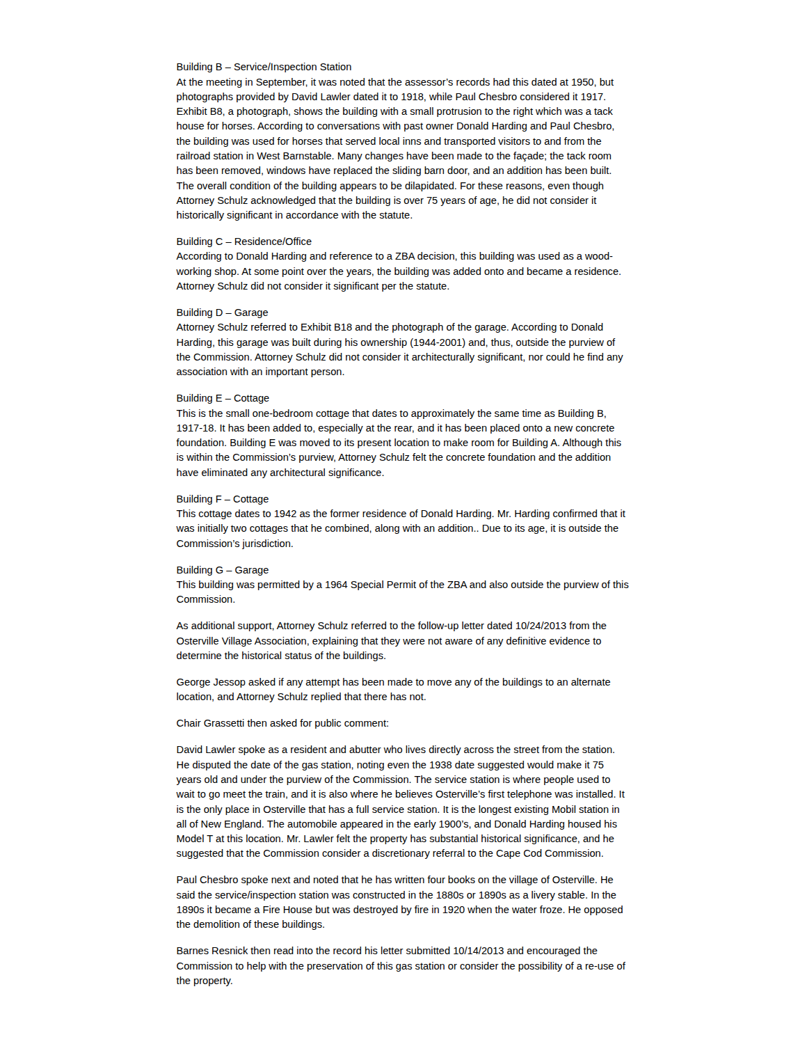Building B – Service/Inspection Station
At the meeting in September, it was noted that the assessor’s records had this dated at 1950, but photographs provided by David Lawler dated it to 1918, while Paul Chesbro considered it 1917. Exhibit B8, a photograph, shows the building with a small protrusion to the right which was a tack house for horses. According to conversations with past owner Donald Harding and Paul Chesbro, the building was used for horses that served local inns and transported visitors to and from the railroad station in West Barnstable. Many changes have been made to the façade; the tack room has been removed, windows have replaced the sliding barn door, and an addition has been built. The overall condition of the building appears to be dilapidated. For these reasons, even though Attorney Schulz acknowledged that the building is over 75 years of age, he did not consider it historically significant in accordance with the statute.
Building C – Residence/Office
According to Donald Harding and reference to a ZBA decision, this building was used as a wood-working shop. At some point over the years, the building was added onto and became a residence. Attorney Schulz did not consider it significant per the statute.
Building D – Garage
Attorney Schulz referred to Exhibit B18 and the photograph of the garage. According to Donald Harding, this garage was built during his ownership (1944-2001) and, thus, outside the purview of the Commission. Attorney Schulz did not consider it architecturally significant, nor could he find any association with an important person.
Building E – Cottage
This is the small one-bedroom cottage that dates to approximately the same time as Building B, 1917-18. It has been added to, especially at the rear, and it has been placed onto a new concrete foundation. Building E was moved to its present location to make room for Building A. Although this is within the Commission’s purview, Attorney Schulz felt the concrete foundation and the addition have eliminated any architectural significance.
Building F – Cottage
This cottage dates to 1942 as the former residence of Donald Harding. Mr. Harding confirmed that it was initially two cottages that he combined, along with an addition.. Due to its age, it is outside the Commission’s jurisdiction.
Building G – Garage
This building was permitted by a 1964 Special Permit of the ZBA and also outside the purview of this Commission.
As additional support, Attorney Schulz referred to the follow-up letter dated 10/24/2013 from the Osterville Village Association, explaining that they were not aware of any definitive evidence to determine the historical status of the buildings.
George Jessop asked if any attempt has been made to move any of the buildings to an alternate location, and Attorney Schulz replied that there has not.
Chair Grassetti then asked for public comment:
David Lawler spoke as a resident and abutter who lives directly across the street from the station. He disputed the date of the gas station, noting even the 1938 date suggested would make it 75 years old and under the purview of the Commission. The service station is where people used to wait to go meet the train, and it is also where he believes Osterville’s first telephone was installed. It is the only place in Osterville that has a full service station. It is the longest existing Mobil station in all of New England. The automobile appeared in the early 1900’s, and Donald Harding housed his Model T at this location. Mr. Lawler felt the property has substantial historical significance, and he suggested that the Commission consider a discretionary referral to the Cape Cod Commission.
Paul Chesbro spoke next and noted that he has written four books on the village of Osterville. He said the service/inspection station was constructed in the 1880s or 1890s as a livery stable. In the 1890s it became a Fire House but was destroyed by fire in 1920 when the water froze. He opposed the demolition of these buildings.
Barnes Resnick then read into the record his letter submitted 10/14/2013 and encouraged the Commission to help with the preservation of this gas station or consider the possibility of a re-use of the property.